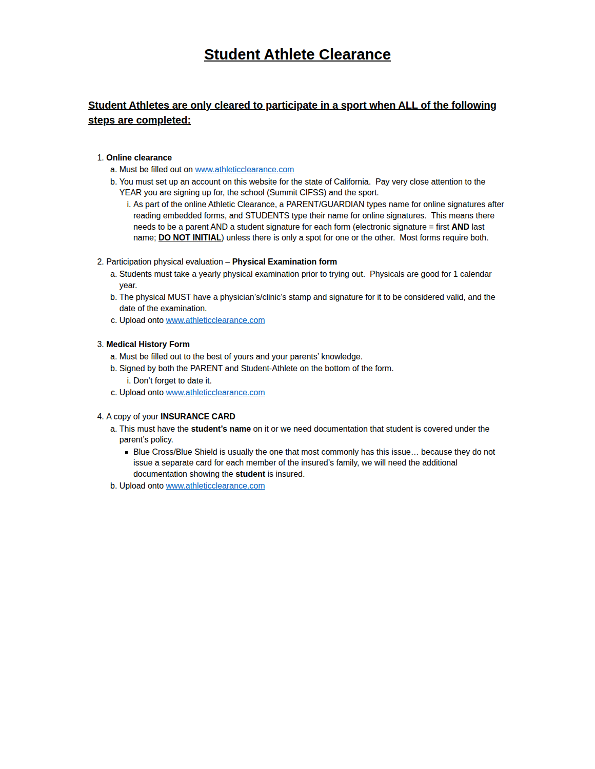Student Athlete Clearance
Student Athletes are only cleared to participate in a sport when ALL of the following steps are completed:
Online clearance
Must be filled out on www.athleticclearance.com
You must set up an account on this website for the state of California. Pay very close attention to the YEAR you are signing up for, the school (Summit CIFSS) and the sport.
As part of the online Athletic Clearance, a PARENT/GUARDIAN types name for online signatures after reading embedded forms, and STUDENTS type their name for online signatures. This means there needs to be a parent AND a student signature for each form (electronic signature = first AND last name; DO NOT INITIAL) unless there is only a spot for one or the other. Most forms require both.
Participation physical evaluation – Physical Examination form
Students must take a yearly physical examination prior to trying out. Physicals are good for 1 calendar year.
The physical MUST have a physician’s/clinic’s stamp and signature for it to be considered valid, and the date of the examination.
Upload onto www.athleticclearance.com
Medical History Form
Must be filled out to the best of yours and your parents’ knowledge.
Signed by both the PARENT and Student-Athlete on the bottom of the form.
Don’t forget to date it.
Upload onto www.athleticclearance.com
A copy of your INSURANCE CARD
This must have the student’s name on it or we need documentation that student is covered under the parent’s policy.
Blue Cross/Blue Shield is usually the one that most commonly has this issue… because they do not issue a separate card for each member of the insured’s family, we will need the additional documentation showing the student is insured.
Upload onto www.athleticclearance.com